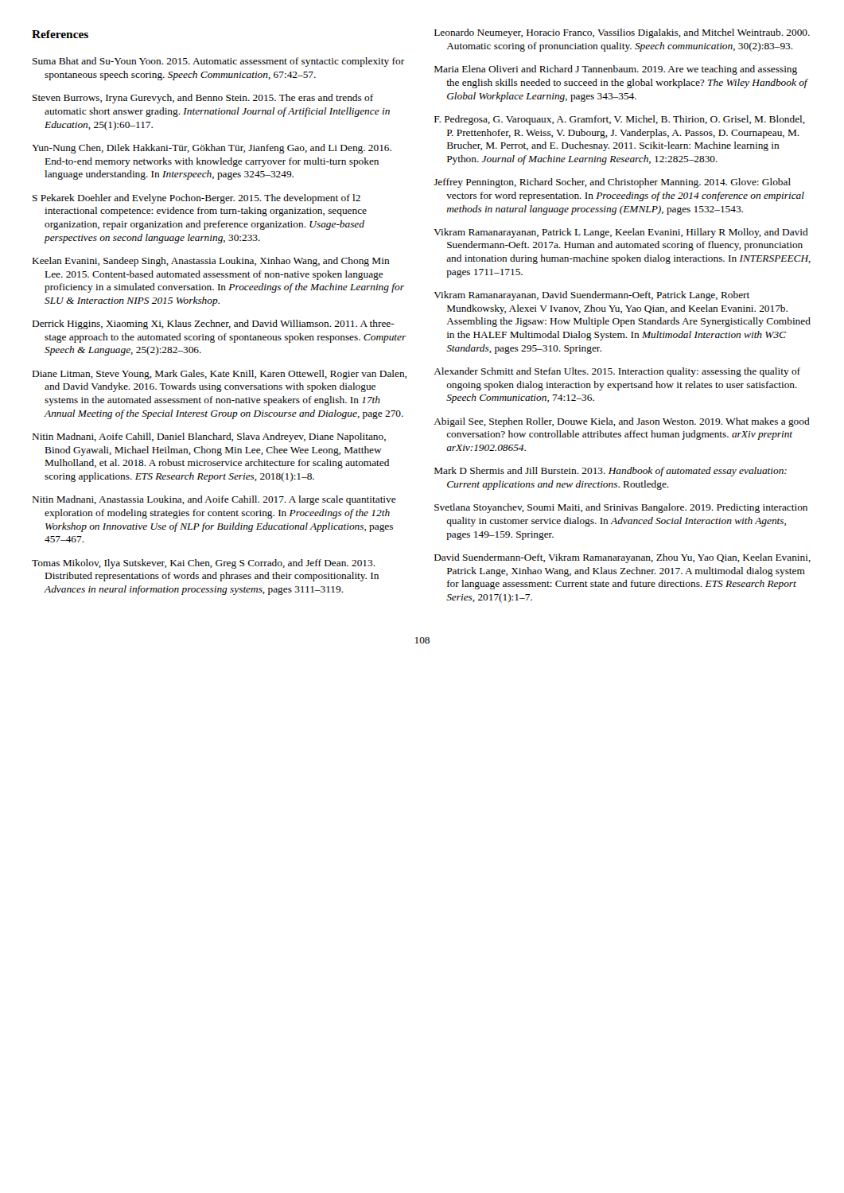References
Suma Bhat and Su-Youn Yoon. 2015. Automatic assessment of syntactic complexity for spontaneous speech scoring. Speech Communication, 67:42–57.
Steven Burrows, Iryna Gurevych, and Benno Stein. 2015. The eras and trends of automatic short answer grading. International Journal of Artificial Intelligence in Education, 25(1):60–117.
Yun-Nung Chen, Dilek Hakkani-Tür, Gökhan Tür, Jianfeng Gao, and Li Deng. 2016. End-to-end memory networks with knowledge carryover for multi-turn spoken language understanding. In Interspeech, pages 3245–3249.
S Pekarek Doehler and Evelyne Pochon-Berger. 2015. The development of l2 interactional competence: evidence from turn-taking organization, sequence organization, repair organization and preference organization. Usage-based perspectives on second language learning, 30:233.
Keelan Evanini, Sandeep Singh, Anastassia Loukina, Xinhao Wang, and Chong Min Lee. 2015. Content-based automated assessment of non-native spoken language proficiency in a simulated conversation. In Proceedings of the Machine Learning for SLU & Interaction NIPS 2015 Workshop.
Derrick Higgins, Xiaoming Xi, Klaus Zechner, and David Williamson. 2011. A three-stage approach to the automated scoring of spontaneous spoken responses. Computer Speech & Language, 25(2):282–306.
Diane Litman, Steve Young, Mark Gales, Kate Knill, Karen Ottewell, Rogier van Dalen, and David Vandyke. 2016. Towards using conversations with spoken dialogue systems in the automated assessment of non-native speakers of english. In 17th Annual Meeting of the Special Interest Group on Discourse and Dialogue, page 270.
Nitin Madnani, Aoife Cahill, Daniel Blanchard, Slava Andreyev, Diane Napolitano, Binod Gyawali, Michael Heilman, Chong Min Lee, Chee Wee Leong, Matthew Mulholland, et al. 2018. A robust microservice architecture for scaling automated scoring applications. ETS Research Report Series, 2018(1):1–8.
Nitin Madnani, Anastassia Loukina, and Aoife Cahill. 2017. A large scale quantitative exploration of modeling strategies for content scoring. In Proceedings of the 12th Workshop on Innovative Use of NLP for Building Educational Applications, pages 457–467.
Tomas Mikolov, Ilya Sutskever, Kai Chen, Greg S Corrado, and Jeff Dean. 2013. Distributed representations of words and phrases and their compositionality. In Advances in neural information processing systems, pages 3111–3119.
Leonardo Neumeyer, Horacio Franco, Vassilios Digalakis, and Mitchel Weintraub. 2000. Automatic scoring of pronunciation quality. Speech communication, 30(2):83–93.
Maria Elena Oliveri and Richard J Tannenbaum. 2019. Are we teaching and assessing the english skills needed to succeed in the global workplace? The Wiley Handbook of Global Workplace Learning, pages 343–354.
F. Pedregosa, G. Varoquaux, A. Gramfort, V. Michel, B. Thirion, O. Grisel, M. Blondel, P. Prettenhofer, R. Weiss, V. Dubourg, J. Vanderplas, A. Passos, D. Cournapeau, M. Brucher, M. Perrot, and E. Duchesnay. 2011. Scikit-learn: Machine learning in Python. Journal of Machine Learning Research, 12:2825–2830.
Jeffrey Pennington, Richard Socher, and Christopher Manning. 2014. Glove: Global vectors for word representation. In Proceedings of the 2014 conference on empirical methods in natural language processing (EMNLP), pages 1532–1543.
Vikram Ramanarayanan, Patrick L Lange, Keelan Evanini, Hillary R Molloy, and David Suendermann-Oeft. 2017a. Human and automated scoring of fluency, pronunciation and intonation during human-machine spoken dialog interactions. In INTERSPEECH, pages 1711–1715.
Vikram Ramanarayanan, David Suendermann-Oeft, Patrick Lange, Robert Mundkowsky, Alexei V Ivanov, Zhou Yu, Yao Qian, and Keelan Evanini. 2017b. Assembling the Jigsaw: How Multiple Open Standards Are Synergistically Combined in the HALEF Multimodal Dialog System. In Multimodal Interaction with W3C Standards, pages 295–310. Springer.
Alexander Schmitt and Stefan Ultes. 2015. Interaction quality: assessing the quality of ongoing spoken dialog interaction by expertsand how it relates to user satisfaction. Speech Communication, 74:12–36.
Abigail See, Stephen Roller, Douwe Kiela, and Jason Weston. 2019. What makes a good conversation? how controllable attributes affect human judgments. arXiv preprint arXiv:1902.08654.
Mark D Shermis and Jill Burstein. 2013. Handbook of automated essay evaluation: Current applications and new directions. Routledge.
Svetlana Stoyanchev, Soumi Maiti, and Srinivas Bangalore. 2019. Predicting interaction quality in customer service dialogs. In Advanced Social Interaction with Agents, pages 149–159. Springer.
David Suendermann-Oeft, Vikram Ramanarayanan, Zhou Yu, Yao Qian, Keelan Evanini, Patrick Lange, Xinhao Wang, and Klaus Zechner. 2017. A multimodal dialog system for language assessment: Current state and future directions. ETS Research Report Series, 2017(1):1–7.
108